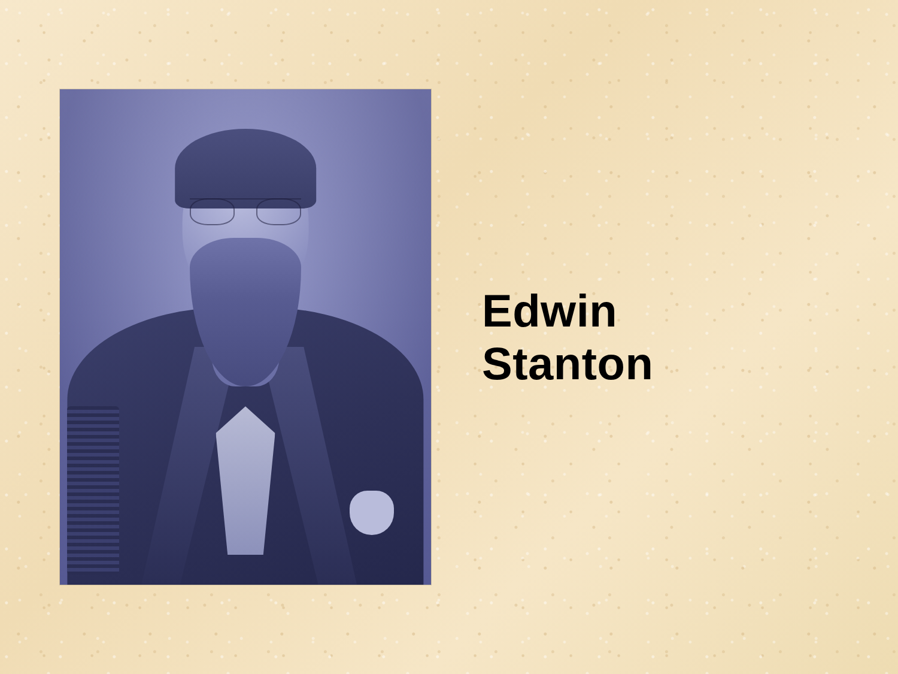Edwin
Stanton